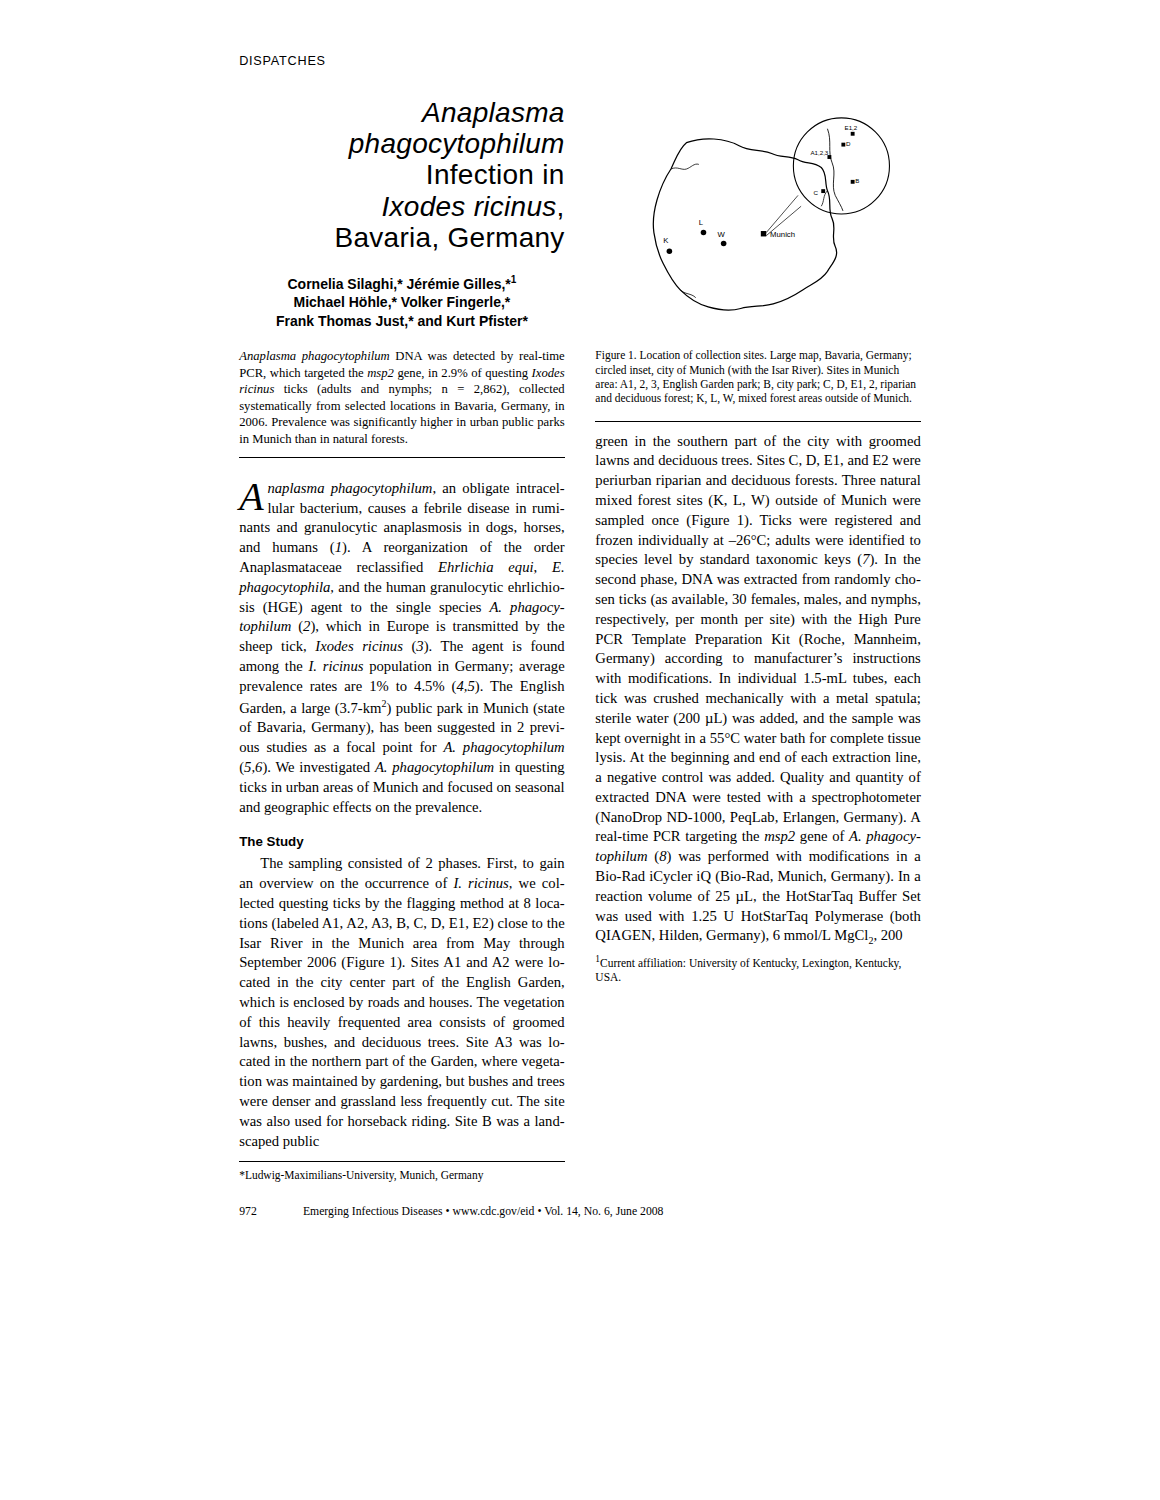DISPATCHES
Anaplasma
phagocytophilum
Infection in
Ixodes ricinus,
Bavaria, Germany
Cornelia Silaghi,* Jérémie Gilles,*1
Michael Höhle,* Volker Fingerle,*
Frank Thomas Just,* and Kurt Pfister*
Anaplasma phagocytophilum DNA was detected by real-time PCR, which targeted the msp2 gene, in 2.9% of questing Ixodes ricinus ticks (adults and nymphs; n = 2,862), collected systematically from selected locations in Bavaria, Germany, in 2006. Prevalence was significantly higher in urban public parks in Munich than in natural forests.
Anaplasma phagocytophilum, an obligate intracellular bacterium, causes a febrile disease in ruminants and granulocytic anaplasmosis in dogs, horses, and humans (1). A reorganization of the order Anaplasmataceae reclassified Ehrlichia equi, E. phagocytophila, and the human granulocytic ehrlichiosis (HGE) agent to the single species A. phagocytophilum (2), which in Europe is transmitted by the sheep tick, Ixodes ricinus (3). The agent is found among the I. ricinus population in Germany; average prevalence rates are 1% to 4.5% (4,5). The English Garden, a large (3.7-km2) public park in Munich (state of Bavaria, Germany), has been suggested in 2 previous studies as a focal point for A. phagocytophilum (5,6). We investigated A. phagocytophilum in questing ticks in urban areas of Munich and focused on seasonal and geographic effects on the prevalence.
The Study
The sampling consisted of 2 phases. First, to gain an overview on the occurrence of I. ricinus, we collected questing ticks by the flagging method at 8 locations (labeled A1, A2, A3, B, C, D, E1, E2) close to the Isar River in the Munich area from May through September 2006 (Figure 1). Sites A1 and A2 were located in the city center part of the English Garden, which is enclosed by roads and houses. The vegetation of this heavily frequented area consists of groomed lawns, bushes, and deciduous trees. Site A3 was located in the northern part of the Garden, where vegetation was maintained by gardening, but bushes and trees were denser and grassland less frequently cut. The site was also used for horseback riding. Site B was a landscaped public
*Ludwig-Maximilians-University, Munich, Germany
Munich K L W E1,2 D A1,2,3 B C
Figure 1. Location of collection sites. Large map, Bavaria, Germany; circled inset, city of Munich (with the Isar River). Sites in Munich area: A1, 2, 3, English Garden park; B, city park; C, D, E1, 2, riparian and deciduous forest; K, L, W, mixed forest areas outside of Munich.
green in the southern part of the city with groomed lawns and deciduous trees. Sites C, D, E1, and E2 were periurban riparian and deciduous forests. Three natural mixed forest sites (K, L, W) outside of Munich were sampled once (Figure 1). Ticks were registered and frozen individually at –26°C; adults were identified to species level by standard taxonomic keys (7). In the second phase, DNA was extracted from randomly chosen ticks (as available, 30 females, males, and nymphs, respectively, per month per site) with the High Pure PCR Template Preparation Kit (Roche, Mannheim, Germany) according to manufacturer’s instructions with modifications. In individual 1.5-mL tubes, each tick was crushed mechanically with a metal spatula; sterile water (200 µL) was added, and the sample was kept overnight in a 55°C water bath for complete tissue lysis. At the beginning and end of each extraction line, a negative control was added. Quality and quantity of extracted DNA were tested with a spectrophotometer (NanoDrop ND-1000, PeqLab, Erlangen, Germany). A real-time PCR targeting the msp2 gene of A. phagocytophilum (8) was performed with modifications in a Bio-Rad iCycler iQ (Bio-Rad, Munich, Germany). In a reaction volume of 25 µL, the HotStarTaq Buffer Set was used with 1.25 U HotStarTaq Polymerase (both QIAGEN, Hilden, Germany), 6 mmol/L MgCl2, 200
1Current affiliation: University of Kentucky, Lexington, Kentucky, USA.
972
Emerging Infectious Diseases • www.cdc.gov/eid • Vol. 14, No. 6, June 2008